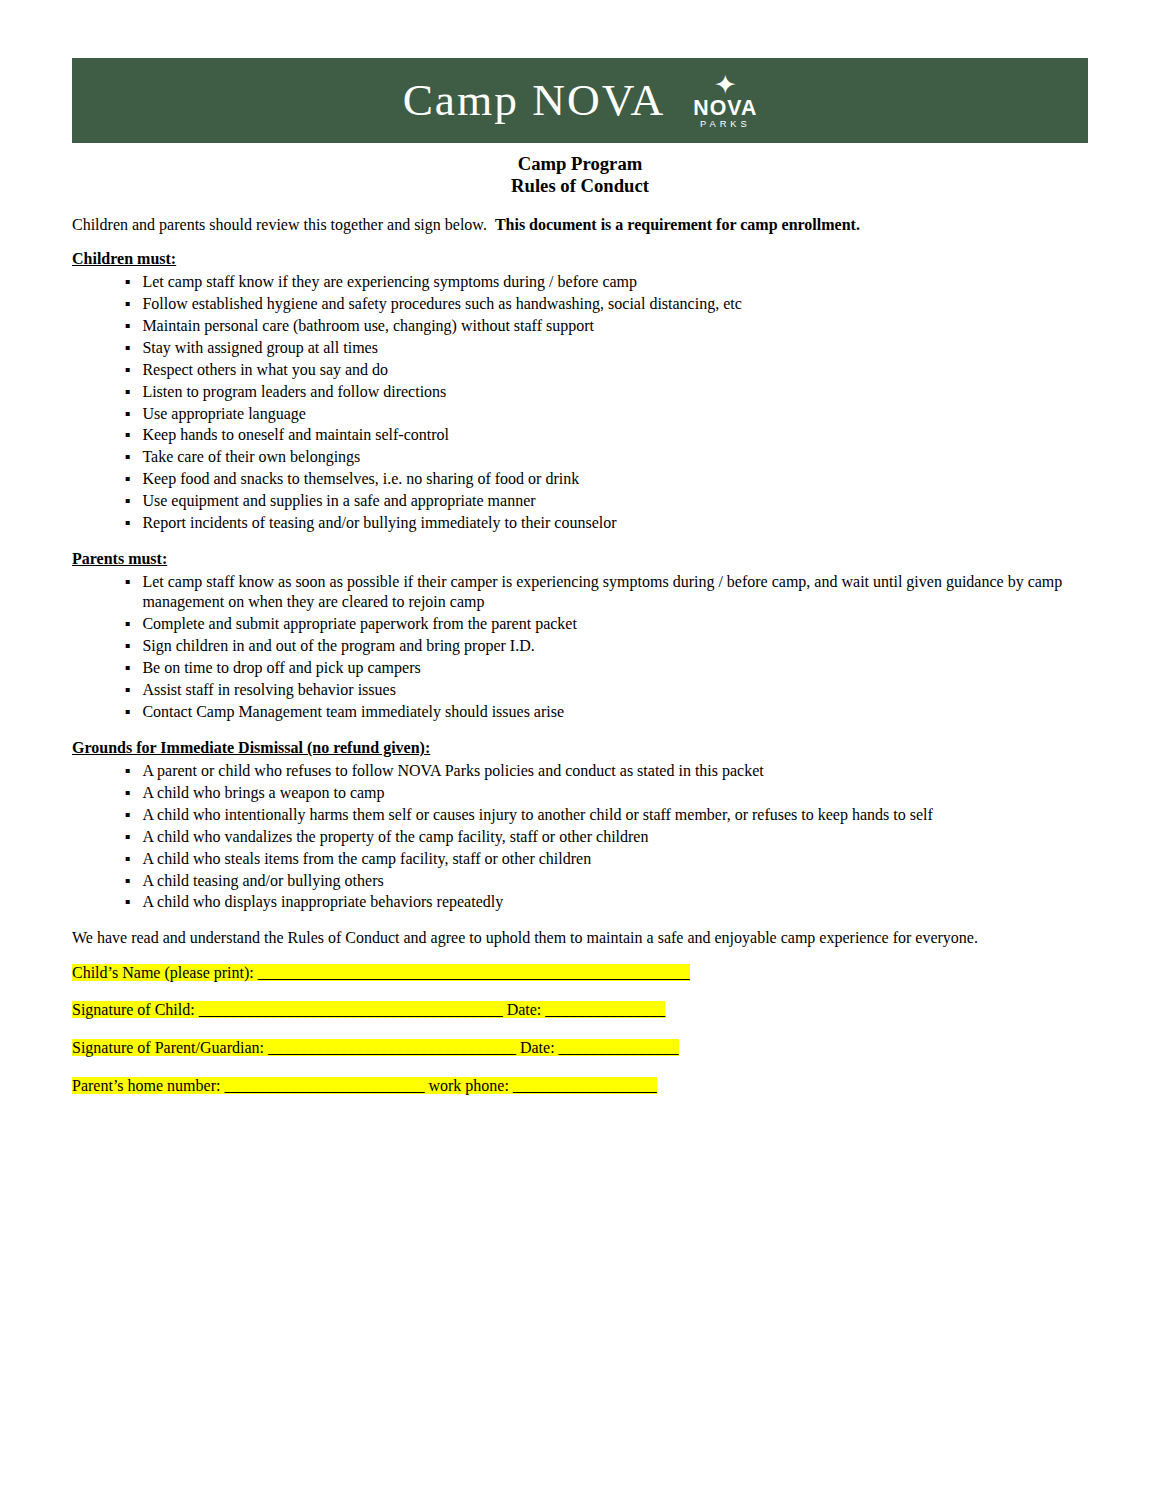Camp NOVA ✦ NOVA PARKS
Camp Program
Rules of Conduct
Children and parents should review this together and sign below. This document is a requirement for camp enrollment.
Children must:
Let camp staff know if they are experiencing symptoms during / before camp
Follow established hygiene and safety procedures such as handwashing, social distancing, etc
Maintain personal care (bathroom use, changing) without staff support
Stay with assigned group at all times
Respect others in what you say and do
Listen to program leaders and follow directions
Use appropriate language
Keep hands to oneself and maintain self-control
Take care of their own belongings
Keep food and snacks to themselves, i.e. no sharing of food or drink
Use equipment and supplies in a safe and appropriate manner
Report incidents of teasing and/or bullying immediately to their counselor
Parents must:
Let camp staff know as soon as possible if their camper is experiencing symptoms during / before camp, and wait until given guidance by camp management on when they are cleared to rejoin camp
Complete and submit appropriate paperwork from the parent packet
Sign children in and out of the program and bring proper I.D.
Be on time to drop off and pick up campers
Assist staff in resolving behavior issues
Contact Camp Management team immediately should issues arise
Grounds for Immediate Dismissal (no refund given):
A parent or child who refuses to follow NOVA Parks policies and conduct as stated in this packet
A child who brings a weapon to camp
A child who intentionally harms them self or causes injury to another child or staff member, or refuses to keep hands to self
A child who vandalizes the property of the camp facility, staff or other children
A child who steals items from the camp facility, staff or other children
A child teasing and/or bullying others
A child who displays inappropriate behaviors repeatedly
We have read and understand the Rules of Conduct and agree to uphold them to maintain a safe and enjoyable camp experience for everyone.
Child’s Name (please print): ______________________________________________________
Signature of Child: ______________________________________ Date: _______________
Signature of Parent/Guardian: _______________________________ Date: _______________
Parent’s home number: _________________________ work phone: __________________